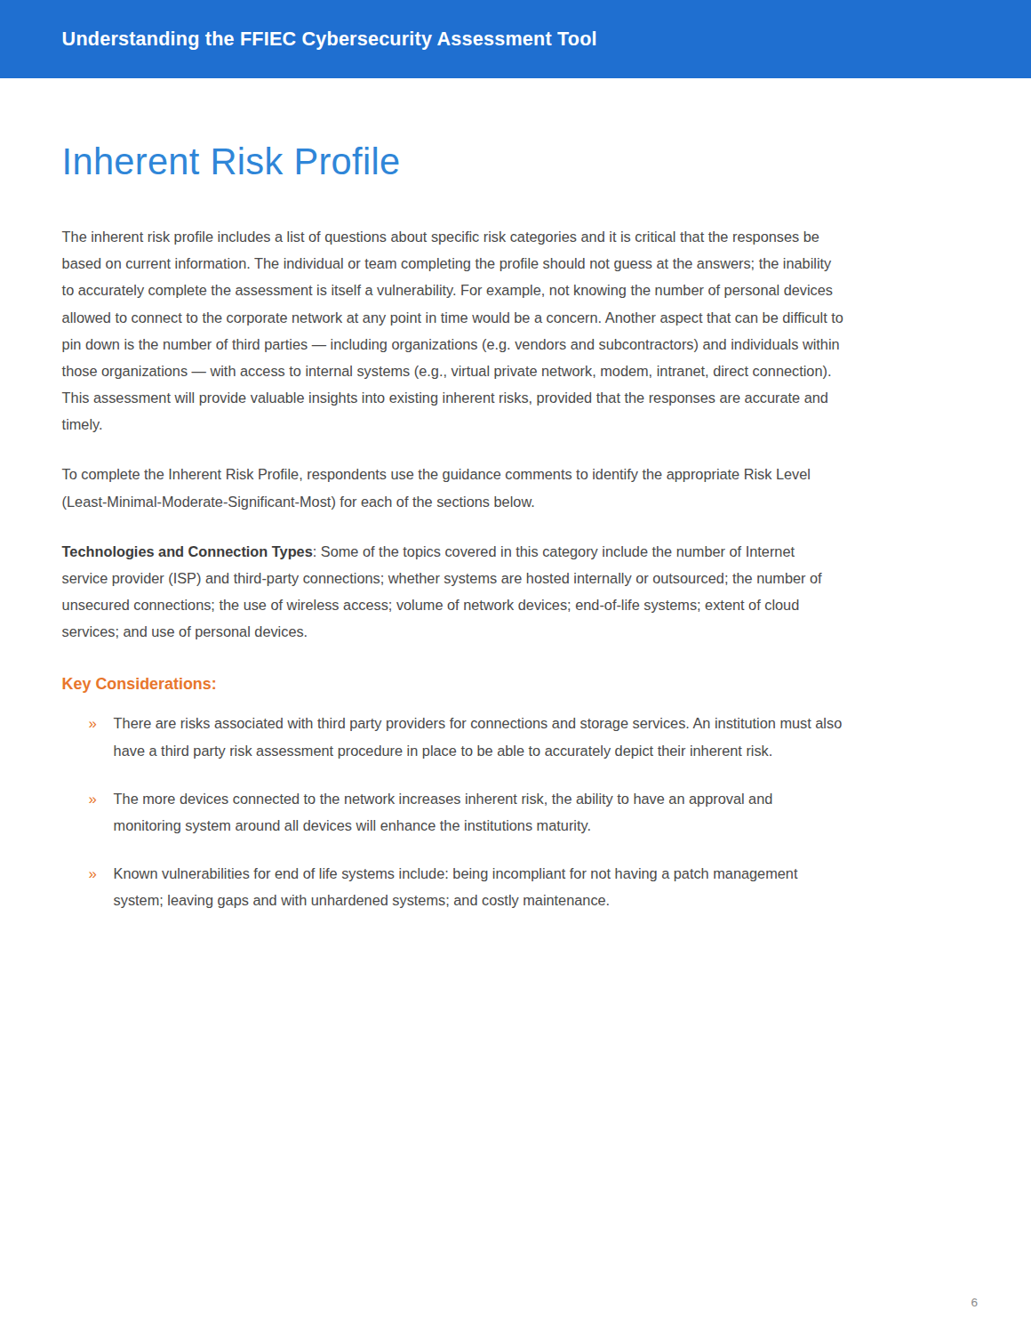Understanding the FFIEC Cybersecurity Assessment Tool
Inherent Risk Profile
The inherent risk profile includes a list of questions about specific risk categories and it is critical that the responses be based on current information. The individual or team completing the profile should not guess at the answers; the inability to accurately complete the assessment is itself a vulnerability. For example, not knowing the number of personal devices allowed to connect to the corporate network at any point in time would be a concern. Another aspect that can be difficult to pin down is the number of third parties — including organizations (e.g. vendors and subcontractors) and individuals within those organizations — with access to internal systems (e.g., virtual private network, modem, intranet, direct connection). This assessment will provide valuable insights into existing inherent risks, provided that the responses are accurate and timely.
To complete the Inherent Risk Profile, respondents use the guidance comments to identify the appropriate Risk Level (Least-Minimal-Moderate-Significant-Most) for each of the sections below.
Technologies and Connection Types: Some of the topics covered in this category include the number of Internet service provider (ISP) and third-party connections; whether systems are hosted internally or outsourced; the number of unsecured connections; the use of wireless access; volume of network devices; end-of-life systems; extent of cloud services; and use of personal devices.
Key Considerations:
There are risks associated with third party providers for connections and storage services. An institution must also have a third party risk assessment procedure in place to be able to accurately depict their inherent risk.
The more devices connected to the network increases inherent risk, the ability to have an approval and monitoring system around all devices will enhance the institutions maturity.
Known vulnerabilities for end of life systems include: being incompliant for not having a patch management system; leaving gaps and with unhardened systems; and costly maintenance.
6